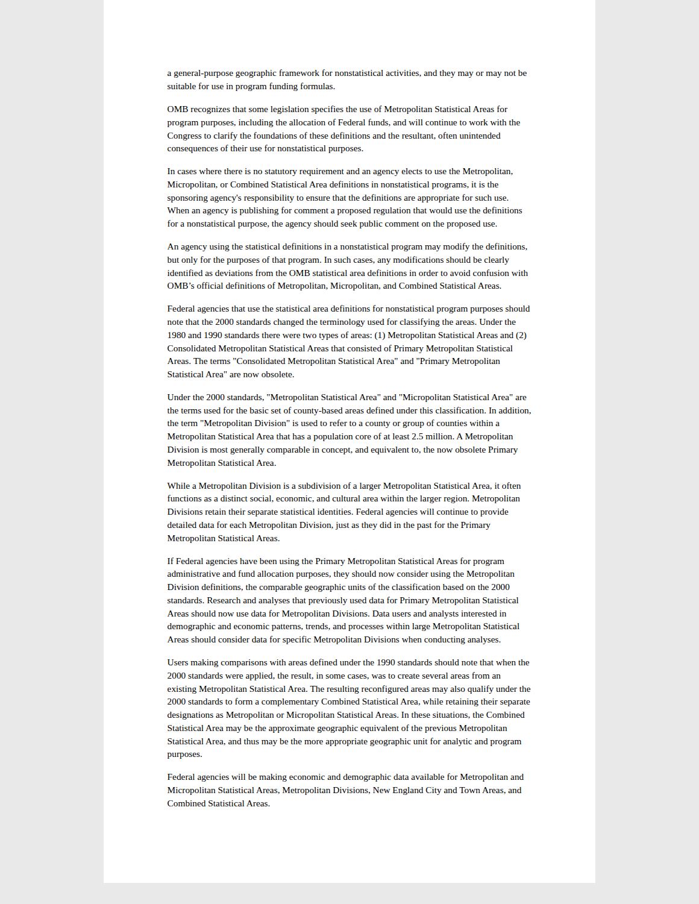a general-purpose geographic framework for nonstatistical activities, and they may or may not be suitable for use in program funding formulas.
OMB recognizes that some legislation specifies the use of Metropolitan Statistical Areas for program purposes, including the allocation of Federal funds, and will continue to work with the Congress to clarify the foundations of these definitions and the resultant, often unintended consequences of their use for nonstatistical purposes.
In cases where there is no statutory requirement and an agency elects to use the Metropolitan, Micropolitan, or Combined Statistical Area definitions in nonstatistical programs, it is the sponsoring agency's responsibility to ensure that the definitions are appropriate for such use. When an agency is publishing for comment a proposed regulation that would use the definitions for a nonstatistical purpose, the agency should seek public comment on the proposed use.
An agency using the statistical definitions in a nonstatistical program may modify the definitions, but only for the purposes of that program. In such cases, any modifications should be clearly identified as deviations from the OMB statistical area definitions in order to avoid confusion with OMB’s official definitions of Metropolitan, Micropolitan, and Combined Statistical Areas.
Federal agencies that use the statistical area definitions for nonstatistical program purposes should note that the 2000 standards changed the terminology used for classifying the areas. Under the 1980 and 1990 standards there were two types of areas: (1) Metropolitan Statistical Areas and (2) Consolidated Metropolitan Statistical Areas that consisted of Primary Metropolitan Statistical Areas. The terms "Consolidated Metropolitan Statistical Area" and "Primary Metropolitan Statistical Area" are now obsolete.
Under the 2000 standards, "Metropolitan Statistical Area" and "Micropolitan Statistical Area" are the terms used for the basic set of county-based areas defined under this classification. In addition, the term "Metropolitan Division" is used to refer to a county or group of counties within a Metropolitan Statistical Area that has a population core of at least 2.5 million. A Metropolitan Division is most generally comparable in concept, and equivalent to, the now obsolete Primary Metropolitan Statistical Area.
While a Metropolitan Division is a subdivision of a larger Metropolitan Statistical Area, it often functions as a distinct social, economic, and cultural area within the larger region. Metropolitan Divisions retain their separate statistical identities. Federal agencies will continue to provide detailed data for each Metropolitan Division, just as they did in the past for the Primary Metropolitan Statistical Areas.
If Federal agencies have been using the Primary Metropolitan Statistical Areas for program administrative and fund allocation purposes, they should now consider using the Metropolitan Division definitions, the comparable geographic units of the classification based on the 2000 standards. Research and analyses that previously used data for Primary Metropolitan Statistical Areas should now use data for Metropolitan Divisions. Data users and analysts interested in demographic and economic patterns, trends, and processes within large Metropolitan Statistical Areas should consider data for specific Metropolitan Divisions when conducting analyses.
Users making comparisons with areas defined under the 1990 standards should note that when the 2000 standards were applied, the result, in some cases, was to create several areas from an existing Metropolitan Statistical Area. The resulting reconfigured areas may also qualify under the 2000 standards to form a complementary Combined Statistical Area, while retaining their separate designations as Metropolitan or Micropolitan Statistical Areas. In these situations, the Combined Statistical Area may be the approximate geographic equivalent of the previous Metropolitan Statistical Area, and thus may be the more appropriate geographic unit for analytic and program purposes.
Federal agencies will be making economic and demographic data available for Metropolitan and Micropolitan Statistical Areas, Metropolitan Divisions, New England City and Town Areas, and Combined Statistical Areas.